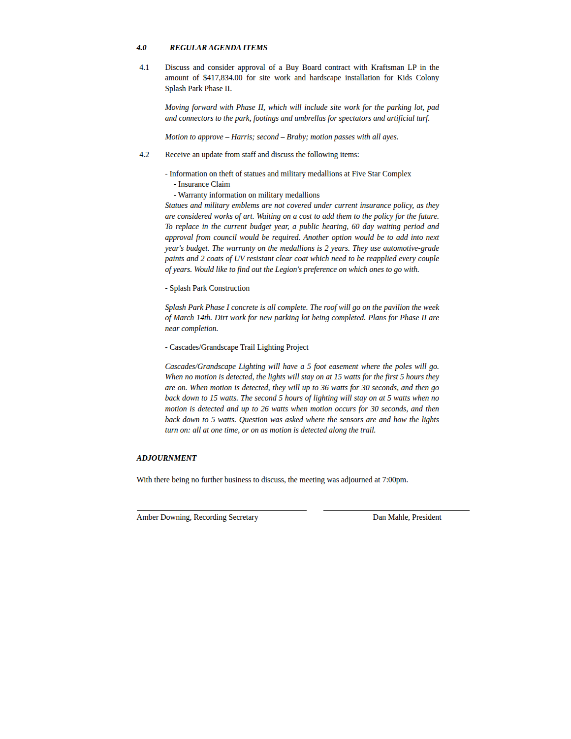4.0 REGULAR AGENDA ITEMS
4.1
Discuss and consider approval of a Buy Board contract with Kraftsman LP in the amount of $417,834.00 for site work and hardscape installation for Kids Colony Splash Park Phase II.
Moving forward with Phase II, which will include site work for the parking lot, pad and connectors to the park, footings and umbrellas for spectators and artificial turf.
Motion to approve – Harris; second – Braby; motion passes with all ayes.
4.2
Receive an update from staff and discuss the following items:
- Information on theft of statues and military medallions at Five Star Complex
- Insurance Claim
- Warranty information on military medallions
Statues and military emblems are not covered under current insurance policy, as they are considered works of art. Waiting on a cost to add them to the policy for the future. To replace in the current budget year, a public hearing, 60 day waiting period and approval from council would be required. Another option would be to add into next year's budget. The warranty on the medallions is 2 years. They use automotive-grade paints and 2 coats of UV resistant clear coat which need to be reapplied every couple of years. Would like to find out the Legion's preference on which ones to go with.
- Splash Park Construction
Splash Park Phase I concrete is all complete. The roof will go on the pavilion the week of March 14th. Dirt work for new parking lot being completed. Plans for Phase II are near completion.
- Cascades/Grandscape Trail Lighting Project
Cascades/Grandscape Lighting will have a 5 foot easement where the poles will go. When no motion is detected, the lights will stay on at 15 watts for the first 5 hours they are on. When motion is detected, they will up to 36 watts for 30 seconds, and then go back down to 15 watts. The second 5 hours of lighting will stay on at 5 watts when no motion is detected and up to 26 watts when motion occurs for 30 seconds, and then back down to 5 watts. Question was asked where the sensors are and how the lights turn on: all at one time, or on as motion is detected along the trail.
ADJOURNMENT
With there being no further business to discuss, the meeting was adjourned at 7:00pm.
Amber Downing, Recording Secretary
Dan Mahle, President